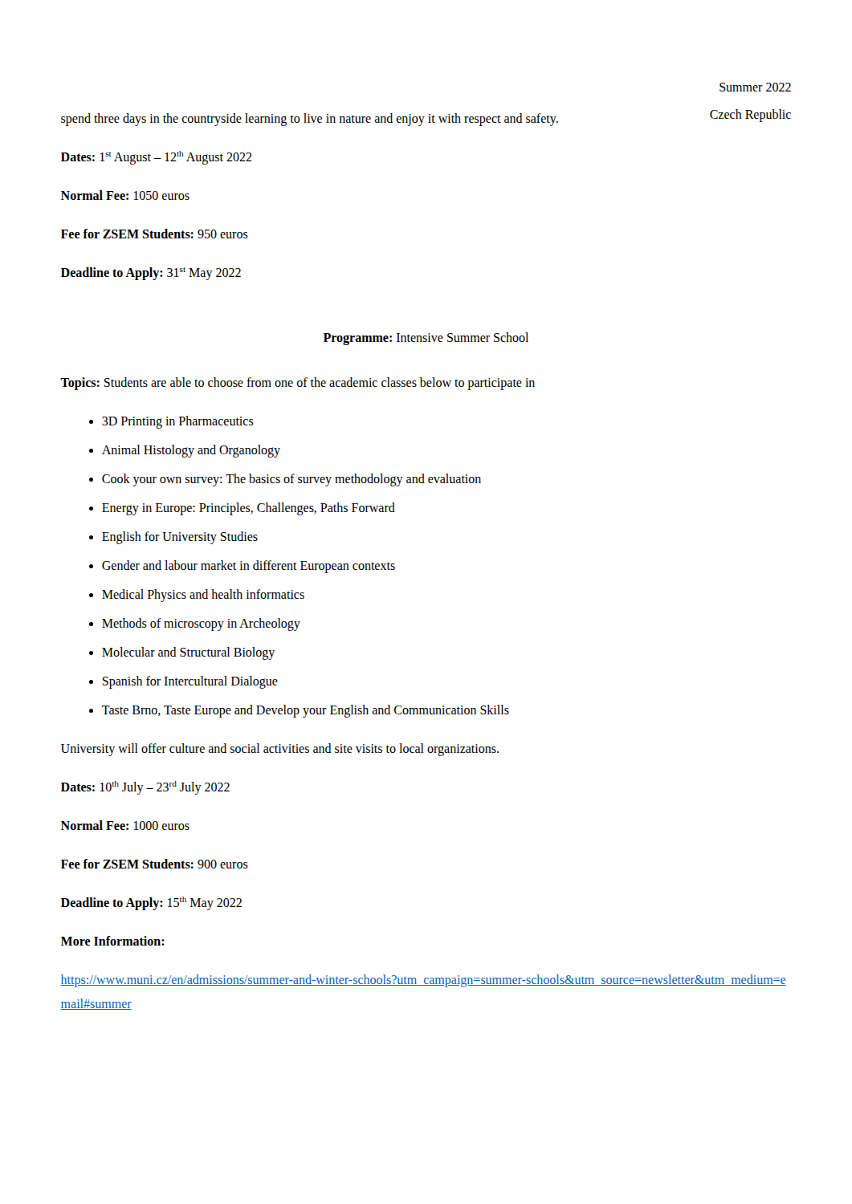Summer 2022
Czech Republic
spend three days in the countryside learning to live in nature and enjoy it with respect and safety.
Dates: 1st August – 12th August 2022
Normal Fee: 1050 euros
Fee for ZSEM Students: 950 euros
Deadline to Apply: 31st May 2022
Programme: Intensive Summer School
Topics: Students are able to choose from one of the academic classes below to participate in
3D Printing in Pharmaceutics
Animal Histology and Organology
Cook your own survey: The basics of survey methodology and evaluation
Energy in Europe: Principles, Challenges, Paths Forward
English for University Studies
Gender and labour market in different European contexts
Medical Physics and health informatics
Methods of microscopy in Archeology
Molecular and Structural Biology
Spanish for Intercultural Dialogue
Taste Brno, Taste Europe and Develop your English and Communication Skills
University will offer culture and social activities and site visits to local organizations.
Dates: 10th July – 23rd July 2022
Normal Fee: 1000 euros
Fee for ZSEM Students: 900 euros
Deadline to Apply: 15th May 2022
More Information:
https://www.muni.cz/en/admissions/summer-and-winter-schools?utm_campaign=summer-schools&utm_source=newsletter&utm_medium=email#summer